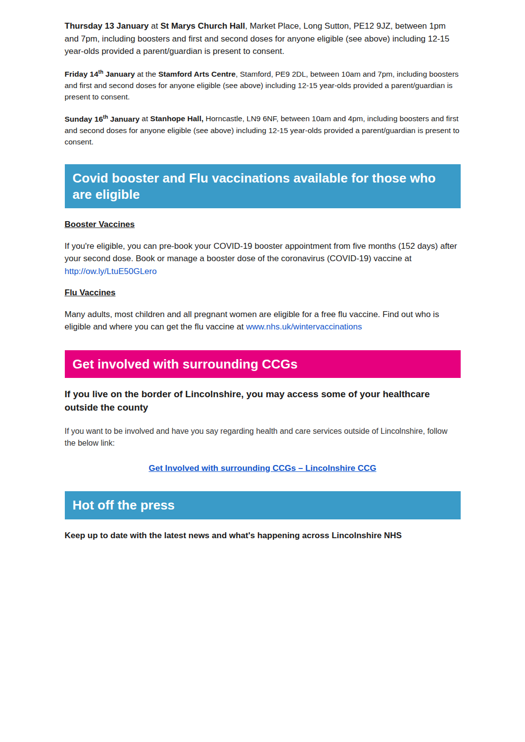Thursday 13 January at St Marys Church Hall, Market Place, Long Sutton, PE12 9JZ, between 1pm and 7pm, including boosters and first and second doses for anyone eligible (see above) including 12-15 year-olds provided a parent/guardian is present to consent.
Friday 14th January at the Stamford Arts Centre, Stamford, PE9 2DL, between 10am and 7pm, including boosters and first and second doses for anyone eligible (see above) including 12-15 year-olds provided a parent/guardian is present to consent.
Sunday 16th January at Stanhope Hall, Horncastle, LN9 6NF, between 10am and 4pm, including boosters and first and second doses for anyone eligible (see above) including 12-15 year-olds provided a parent/guardian is present to consent.
Covid booster and Flu vaccinations available for those who are eligible
Booster Vaccines
If you're eligible, you can pre-book your COVID-19 booster appointment from five months (152 days) after your second dose. Book or manage a booster dose of the coronavirus (COVID-19) vaccine at http://ow.ly/LtuE50GLero
Flu Vaccines
Many adults, most children and all pregnant women are eligible for a free flu vaccine. Find out who is eligible and where you can get the flu vaccine at www.nhs.uk/wintervaccinations
Get involved with surrounding CCGs
If you live on the border of Lincolnshire, you may access some of your healthcare outside the county
If you want to be involved and have you say regarding health and care services outside of Lincolnshire, follow the below link:
Get Involved with surrounding CCGs – Lincolnshire CCG
Hot off the press
Keep up to date with the latest news and what's happening across Lincolnshire NHS